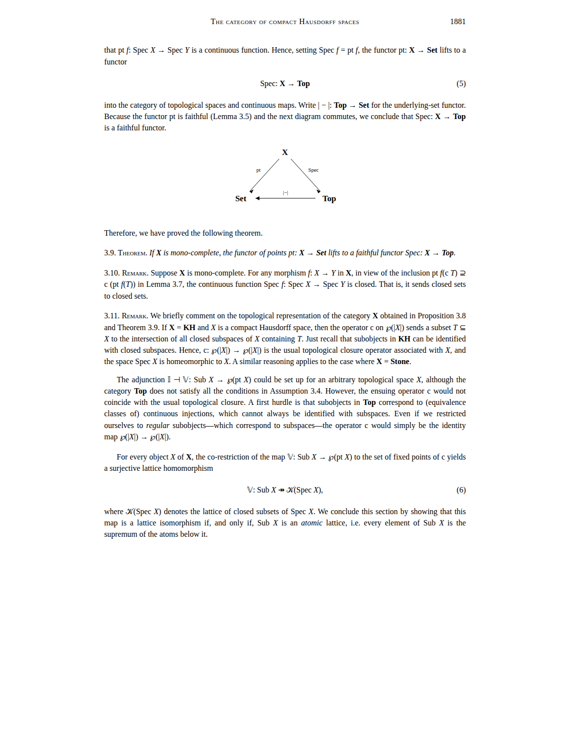The category of compact Hausdorff spaces 1881
that pt f: Spec X → Spec Y is a continuous function. Hence, setting Spec f = pt f, the functor pt: X → Set lifts to a functor
Spec: X → Top (5)
into the category of topological spaces and continuous maps. Write | − |: Top → Set for the underlying-set functor. Because the functor pt is faithful (Lemma 3.5) and the next diagram commutes, we conclude that Spec: X → Top is a faithful functor.
X Set Top pt Spec |−|
Therefore, we have proved the following theorem.
3.9. Theorem. If X is mono-complete, the functor of points pt: X → Set lifts to a faithful functor Spec: X → Top.
3.10. Remark. Suppose X is mono-complete. For any morphism f: X → Y in X, in view of the inclusion pt f(c T) ⊇ c (pt f(T)) in Lemma 3.7, the continuous function Spec f: Spec X → Spec Y is closed. That is, it sends closed sets to closed sets.
3.11. Remark. We briefly comment on the topological representation of the category X obtained in Proposition 3.8 and Theorem 3.9. If X = KH and X is a compact Hausdorff space, then the operator c on ℘(|X|) sends a subset T ⊆ X to the intersection of all closed subspaces of X containing T. Just recall that subobjects in KH can be identified with closed subspaces. Hence, c: ℘(|X|) → ℘(|X|) is the usual topological closure operator associated with X, and the space Spec X is homeomorphic to X. A similar reasoning applies to the case where X = Stone.
The adjunction 𝕀 ⊣ 𝕍: Sub X → ℘(pt X) could be set up for an arbitrary topological space X, although the category Top does not satisfy all the conditions in Assumption 3.4. However, the ensuing operator c would not coincide with the usual topological closure. A first hurdle is that subobjects in Top correspond to (equivalence classes of) continuous injections, which cannot always be identified with subspaces. Even if we restricted ourselves to regular subobjects—which correspond to subspaces—the operator c would simply be the identity map ℘(|X|) → ℘(|X|).
For every object X of X, the co-restriction of the map 𝕍: Sub X → ℘(pt X) to the set of fixed points of c yields a surjective lattice homomorphism
𝕍: Sub X ↠ 𝒦(Spec X), (6)
where 𝒦(Spec X) denotes the lattice of closed subsets of Spec X. We conclude this section by showing that this map is a lattice isomorphism if, and only if, Sub X is an atomic lattice, i.e. every element of Sub X is the supremum of the atoms below it.